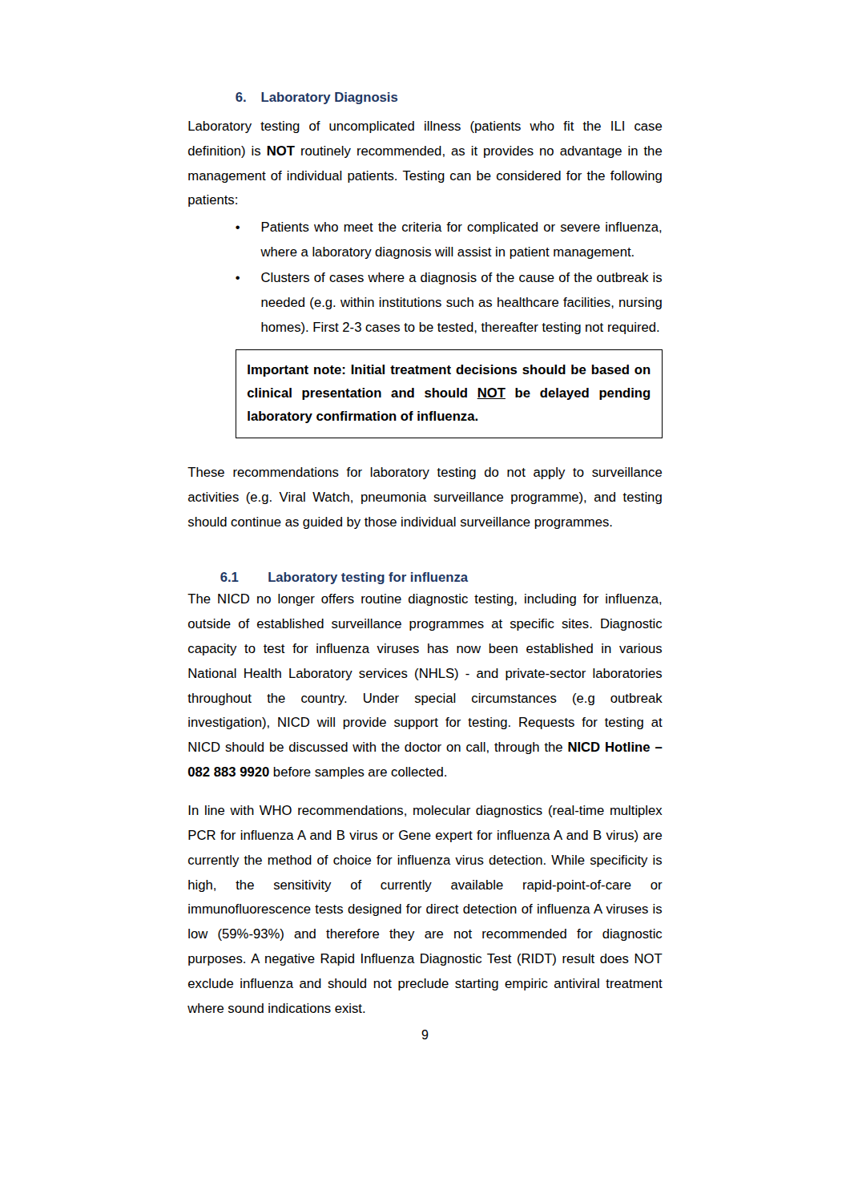6. Laboratory Diagnosis
Laboratory testing of uncomplicated illness (patients who fit the ILI case definition) is NOT routinely recommended, as it provides no advantage in the management of individual patients. Testing can be considered for the following patients:
Patients who meet the criteria for complicated or severe influenza, where a laboratory diagnosis will assist in patient management.
Clusters of cases where a diagnosis of the cause of the outbreak is needed (e.g. within institutions such as healthcare facilities, nursing homes). First 2-3 cases to be tested, thereafter testing not required.
Important note: Initial treatment decisions should be based on clinical presentation and should NOT be delayed pending laboratory confirmation of influenza.
These recommendations for laboratory testing do not apply to surveillance activities (e.g. Viral Watch, pneumonia surveillance programme), and testing should continue as guided by those individual surveillance programmes.
6.1 Laboratory testing for influenza
The NICD no longer offers routine diagnostic testing, including for influenza, outside of established surveillance programmes at specific sites. Diagnostic capacity to test for influenza viruses has now been established in various National Health Laboratory services (NHLS) - and private-sector laboratories throughout the country. Under special circumstances (e.g outbreak investigation), NICD will provide support for testing. Requests for testing at NICD should be discussed with the doctor on call, through the NICD Hotline – 082 883 9920 before samples are collected.
In line with WHO recommendations, molecular diagnostics (real-time multiplex PCR for influenza A and B virus or Gene expert for influenza A and B virus) are currently the method of choice for influenza virus detection. While specificity is high, the sensitivity of currently available rapid-point-of-care or immunofluorescence tests designed for direct detection of influenza A viruses is low (59%-93%) and therefore they are not recommended for diagnostic purposes. A negative Rapid Influenza Diagnostic Test (RIDT) result does NOT exclude influenza and should not preclude starting empiric antiviral treatment where sound indications exist.
9